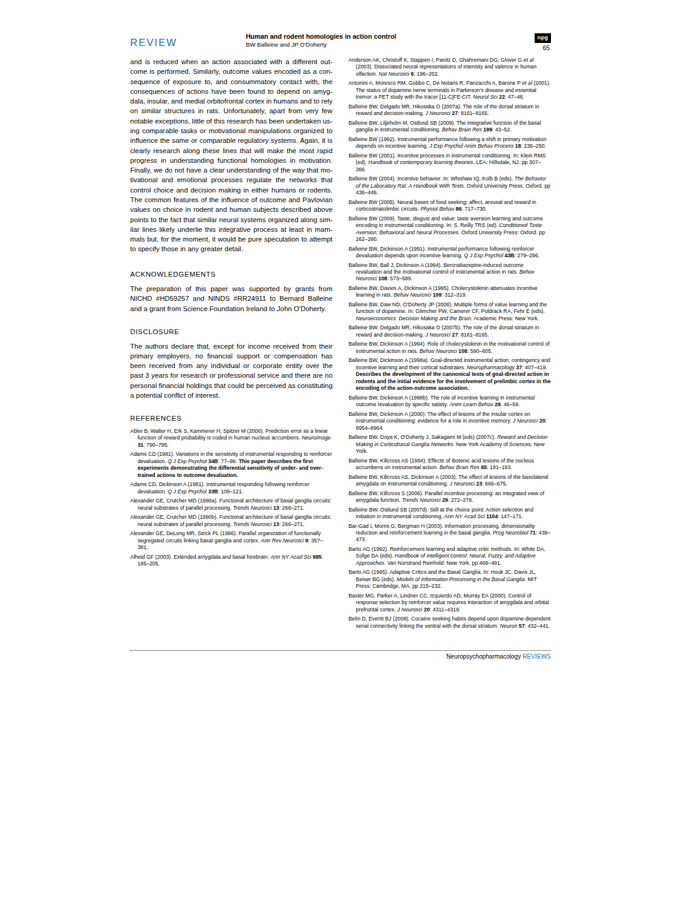REVIEW
Human and rodent homologies in action control
BW Balleine and JP O'Doherty
npg
65
and is reduced when an action associated with a different outcome is performed. Similarly, outcome values encoded as a consequence of exposure to, and consummatory contact with, the consequences of actions have been found to depend on amygdala, insular, and medial orbitofrontal cortex in humans and to rely on similar structures in rats. Unfortunately, apart from very few notable exceptions, little of this research has been undertaken using comparable tasks or motivational manipulations organized to influence the same or comparable regulatory systems. Again, it is clearly research along these lines that will make the most rapid progress in understanding functional homologies in motivation. Finally, we do not have a clear understanding of the way that motivational and emotional processes regulate the networks that control choice and decision making in either humans or rodents. The common features of the influence of outcome and Pavlovian values on choice in rodent and human subjects described above points to the fact that similar neural systems organized along similar lines likely underlie this integrative process at least in mammals but, for the moment, it would be pure speculation to attempt to specify those in any greater detail.
ACKNOWLEDGEMENTS
The preparation of this paper was supported by grants from NICHD #HD59257 and NINDS #RR24911 to Bernard Balleine and a grant from Science Foundation Ireland to John O'Doherty.
DISCLOSURE
The authors declare that, except for income received from their primary employers, no financial support or compensation has been received from any individual or corporate entity over the past 3 years for research or professional service and there are no personal financial holdings that could be perceived as constituting a potential conflict of interest.
REFERENCES
Abler B, Walter H, Erk S, Kammerer H, Spitzer M (2006). Prediction error as a linear function of reward probability is coded in human nucleus accumbens. Neuroimage 31: 790–795.
Adams CD (1981). Variations in the sensitivity of instrumental responding to reinforcer devaluation. Q J Exp Psychol 34B: 77–98. This paper describes the first experiments demonstrating the differential sensitivity of under- and over-trained actions to outcome devaluation.
Adams CD, Dickinson A (1981). Instrumental responding following reinforcer devaluation. Q J Exp Psychol 33B: 109–121.
Alexander GE, Crutcher MD (1990a). Functional architecture of basal ganglia circuits: neural substrates of parallel processing. Trends Neurosci 13: 266–271.
Alexander GE, Crutcher MD (1990b). Functional architecture of basal ganglia circuits: neural substrates of parallel processing. Trends Neurosci 13: 266–271.
Alexander GE, DeLong MR, Strick PL (1986). Parallel organization of functionally segregated circuits linking basal ganglia and cortex. Ann Rev Neurosci 9: 357–381.
Alheid GF (2003). Extended amygdala and basal forebrain. Ann NY Acad Sci 985: 185–205.
Anderson AK, Christoff K, Stappen I, Panitz D, Ghahremani DG, Glover G et al (2003). Dissociated neural representations of intensity and valence in human olfaction. Nat Neurosci 6: 196–202.
Antonini A, Moresco RM, Gobbo C, De Notaris R, Panzacchi A, Barone P et al (2001). The status of dopamine nerve terminals in Parkinson's disease and essential tremor: a PET study with the tracer [11-C]FE-CIT. Neurol Sci 22: 47–48.
Balleine BW, Delgado MR, Hikosaka O (2007a). The role of the dorsal striatum in reward and decision-making. J Neurosci 27: 8161–8165.
Balleine BW, Liljeholm M, Ostlund SB (2009). The integrative function of the basal ganglia in instrumental conditioning. Behav Brain Res 199: 43–52.
Balleine BW (1992). Instrumental performance following a shift in primary motivation depends on incentive learning. J Exp Psychol Anim Behav Process 18: 236–250.
Balleine BW (2001). Incentive processes in instrumental conditioning. In: Klein RMS (ed). Handbook of contemporary learning theories. LEA: Hillsdale, NJ. pp 307–366.
Balleine BW (2004). Incentive behavior. In: Whishaw IQ, Kolb B (eds). The Behavior of the Laboratory Rat: A Handbook With Tests. Oxford University Press: Oxford. pp 436–446.
Balleine BW (2005). Neural bases of food seeking: affect, arousal and reward in corticostriatolimbic circuits. Physiol Behav 86: 717–730.
Balleine BW (2009). Taste, disgust and value: taste aversion learning and outcome encoding in instrumental conditioning. In: S. Reilly TRS (ed). Conditioned Taste Aversion: Behavioral and Neural Processes. Oxford University Press: Oxford. pp 262–280.
Balleine BW, Dickinson A (1991). Instrumental performance following reinforcer devaluation depends upon incentive learning. Q J Exp Psychol 43B: 279–296.
Balleine BW, Ball J, Dickinson A (1994). Benzodiazepine-induced outcome revaluation and the motivational control of instrumental action in rats. Behav Neurosci 108: 573–589.
Balleine BW, Davies A, Dickinson A (1995). Cholecystokinin attenuates incentive learning in rats. Behav Neurosci 109: 312–319.
Balleine BW, Daw ND, O'Doherty JP (2008). Multiple forms of value learning and the function of dopamine. In: Glimcher PW, Camerer CF, Poldrack RA, Fehr E (eds). Neuroeconomics: Decision Making and the Brain. Academic Press: New York.
Balleine BW, Delgado MR, Hikosaka O (2007b). The role of the dorsal striatum in reward and decision-making. J Neurosci 27: 8161–8165.
Balleine BW, Dickinson A (1994). Role of cholecystokinin in the motivational control of instrumental action in rats. Behav Neurosci 108: 590–605.
Balleine BW, Dickinson A (1998a). Goal-directed instrumental action: contingency and incentive learning and their cortical substrates. Neuropharmacology 37: 407–419. Describes the development of the cannonical tests of goal-directed action in rodents and the initial evidence for the involvement of prelimbic cortex in the encoding of the action-outcome association.
Balleine BW, Dickinson A (1998b). The role of incentive learning in instrumental outcome revaluation by specific satiety. Anim Learn Behav 26: 46–59.
Balleine BW, Dickinson A (2000). The effect of lesions of the insular cortex on instrumental conditioning: evidence for a role in incentive memory. J Neurosci 20: 8954–8964.
Balleine BW, Doya K, O'Doherty J, Sakagami M (eds) (2007c). Reward and Decision Making in Corticobasal Ganglia Networks. New York Academy of Sciences: New York.
Balleine BW, Killcross AS (1994). Effects of ibotenic acid lesions of the nucleus accumbens on instrumental action. Behav Brain Res 65: 181–193.
Balleine BW, Killcross AS, Dickinson A (2003). The effect of lesions of the basolateral amygdala on instrumental conditioning. J Neurosci 23: 666–675.
Balleine BW, Killcross S (2006). Parallel incentive processing: an integrated view of amygdala function. Trends Neurosci 29: 272–279.
Balleine BW, Ostlund SB (2007d). Still at the choice point: Action selection and initiation in instrumental conditioning. Ann NY Acad Sci 1104: 147–171.
Bar-Gad I, Morris G, Bergman H (2003). Information processing, dimensionality reduction and reinforcement learning in the basal ganglia. Prog Neurobiol 71: 439–473.
Barto AG (1992). Reinforcement learning and adaptive critic methods. In: White DA, Sofge DA (eds). Handbook of intelligent control: Neural, Fuzzy, and Adaptive Approaches. Van Norstrand Reinhold: New York. pp 469–491.
Barto AG (1995). Adaptive Critics and the Basal Ganglia. In: Houk JC, Davis JL, Beiser BG (eds). Models of Information Processing in the Basal Ganglia. MIT Press: Cambridge, MA. pp 215–232.
Baxter MG, Parker A, Lindner CC, Izquierdo AD, Murray EA (2000). Control of response selection by reinforcer value requires interaction of amygdala and orbital prefrontal cortex. J Neurosci 20: 4311–4319.
Belin D, Everitt BJ (2008). Cocaine seeking habits depend upon dopamine-dependent serial connectivity linking the ventral with the dorsal striatum. Neuron 57: 432–441.
Neuropsychopharmacology REVIEWS